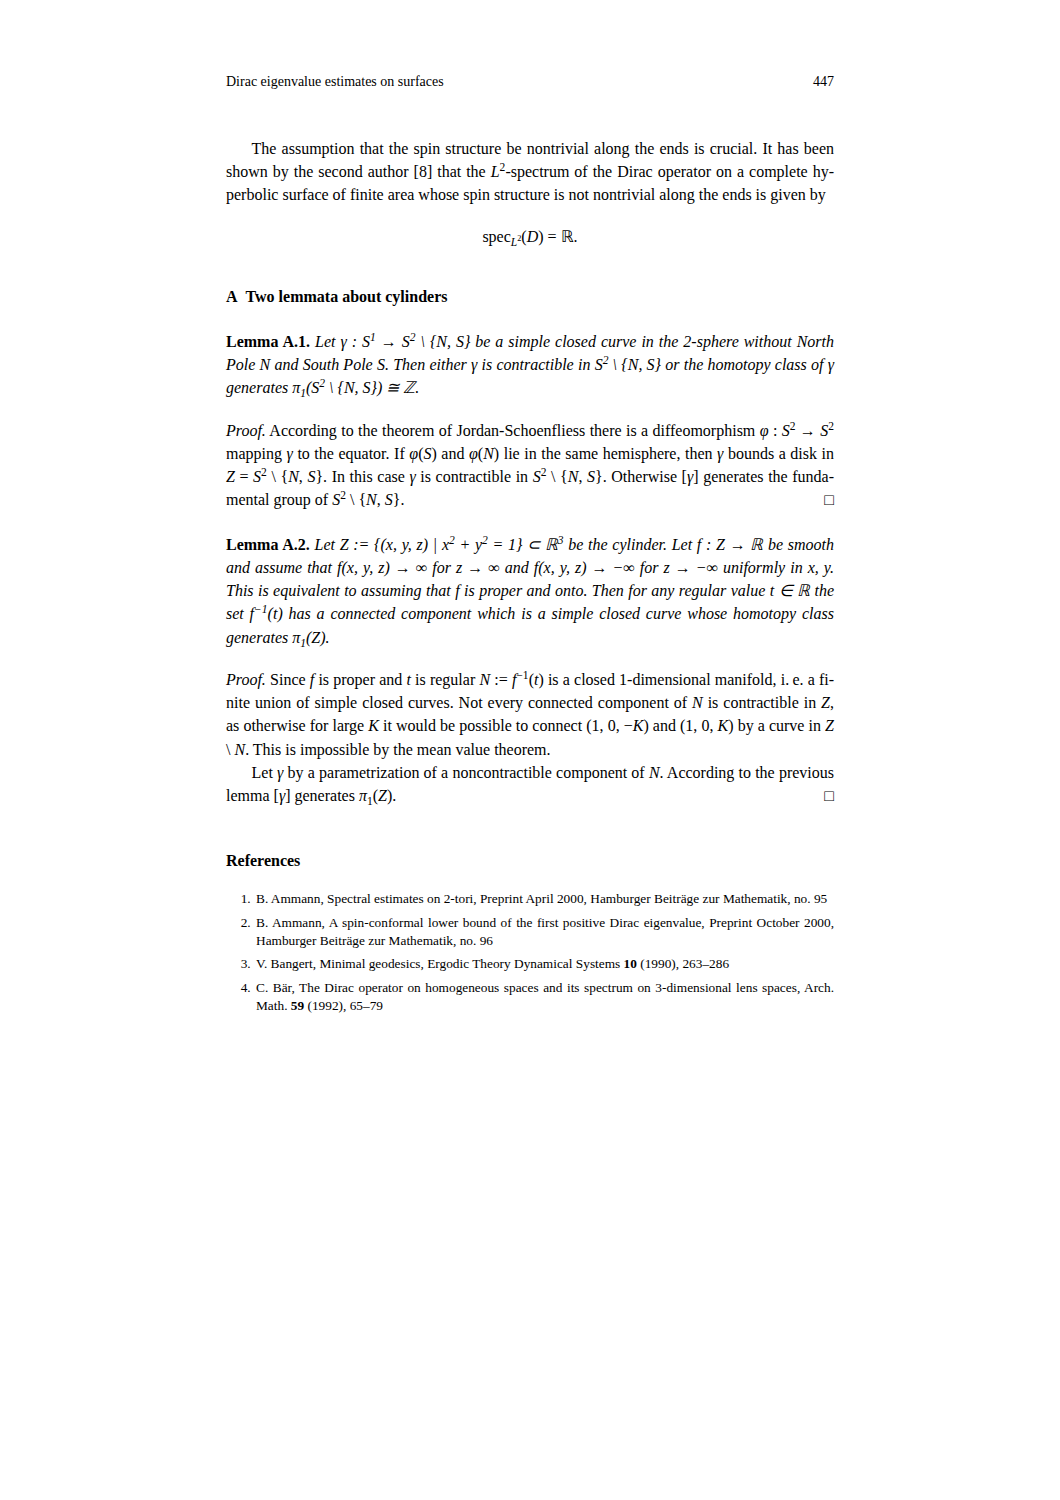Dirac eigenvalue estimates on surfaces 447
The assumption that the spin structure be nontrivial along the ends is crucial. It has been shown by the second author [8] that the L2-spectrum of the Dirac operator on a complete hyperbolic surface of finite area whose spin structure is not nontrivial along the ends is given by
specL2(D) = ℝ.
A Two lemmata about cylinders
Lemma A.1. Let γ : S1 → S2 \ {N, S} be a simple closed curve in the 2-sphere without North Pole N and South Pole S. Then either γ is contractible in S2 \ {N, S} or the homotopy class of γ generates π1(S2 \ {N, S}) ≅ ℤ.
Proof. According to the theorem of Jordan-Schoenfliess there is a diffeomorphism φ : S2 → S2 mapping γ to the equator. If φ(S) and φ(N) lie in the same hemisphere, then γ bounds a disk in Z = S2 \ {N, S}. In this case γ is contractible in S2 \ {N, S}. Otherwise [γ] generates the fundamental group of S2 \ {N, S}.□
Lemma A.2. Let Z := {(x, y, z) | x2 + y2 = 1} ⊂ ℝ3 be the cylinder. Let f : Z → ℝ be smooth and assume that f(x, y, z) → ∞ for z → ∞ and f(x, y, z) → −∞ for z → −∞ uniformly in x, y. This is equivalent to assuming that f is proper and onto. Then for any regular value t ∈ ℝ the set f−1(t) has a connected component which is a simple closed curve whose homotopy class generates π1(Z).
Proof. Since f is proper and t is regular N := f−1(t) is a closed 1-dimensional manifold, i. e. a finite union of simple closed curves. Not every connected component of N is contractible in Z, as otherwise for large K it would be possible to connect (1, 0, −K) and (1, 0, K) by a curve in Z \ N. This is impossible by the mean value theorem.
Let γ by a parametrization of a noncontractible component of N. According to the previous lemma [γ] generates π1(Z).□
References
B. Ammann, Spectral estimates on 2-tori, Preprint April 2000, Hamburger Beiträge zur Mathematik, no. 95
B. Ammann, A spin-conformal lower bound of the first positive Dirac eigenvalue, Preprint October 2000, Hamburger Beiträge zur Mathematik, no. 96
V. Bangert, Minimal geodesics, Ergodic Theory Dynamical Systems 10 (1990), 263–286
C. Bär, The Dirac operator on homogeneous spaces and its spectrum on 3-dimensional lens spaces, Arch. Math. 59 (1992), 65–79